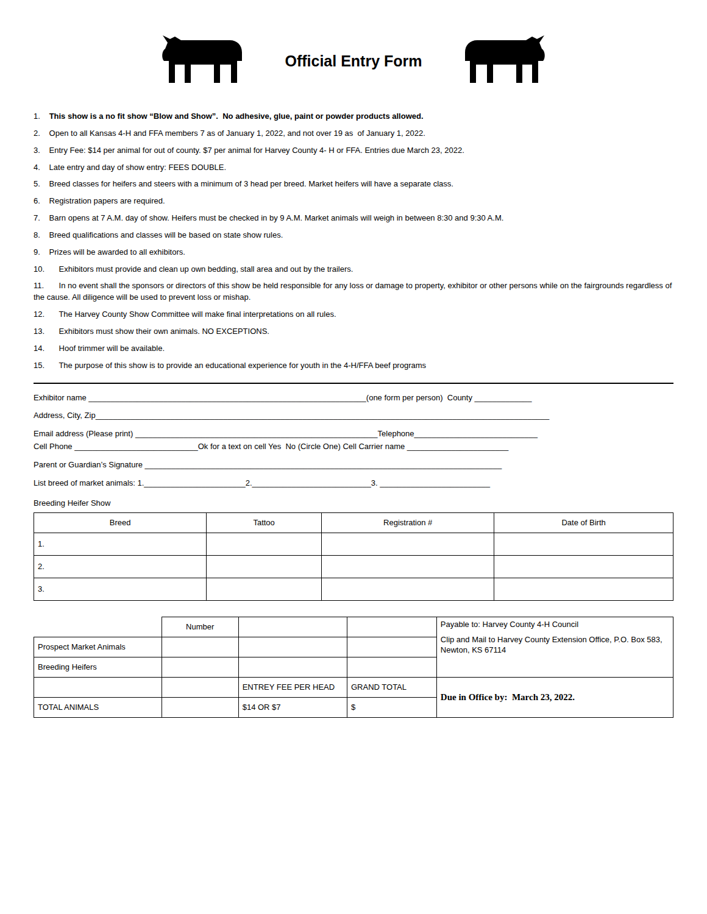Official Entry Form
1. This show is a no fit show “Blow and Show”. No adhesive, glue, paint or powder products allowed.
2. Open to all Kansas 4-H and FFA members 7 as of January 1, 2022, and not over 19 as of January 1, 2022.
3. Entry Fee: $14 per animal for out of county. $7 per animal for Harvey County 4- H or FFA. Entries due March 23, 2022.
4. Late entry and day of show entry: FEES DOUBLE.
5. Breed classes for heifers and steers with a minimum of 3 head per breed. Market heifers will have a separate class.
6. Registration papers are required.
7. Barn opens at 7 A.M. day of show. Heifers must be checked in by 9 A.M. Market animals will weigh in between 8:30 and 9:30 A.M.
8. Breed qualifications and classes will be based on state show rules.
9. Prizes will be awarded to all exhibitors.
10. Exhibitors must provide and clean up own bedding, stall area and out by the trailers.
11. In no event shall the sponsors or directors of this show be held responsible for any loss or damage to property, exhibitor or other persons while on the fairgrounds regardless of the cause. All diligence will be used to prevent loss or mishap.
12. The Harvey County Show Committee will make final interpretations on all rules.
13. Exhibitors must show their own animals. NO EXCEPTIONS.
14. Hoof trimmer will be available.
15. The purpose of this show is to provide an educational experience for youth in the 4-H/FFA beef programs
Exhibitor name _______________________________________________________________(one form per person) County _____________
Address, City, Zip_______________________________________________________________________________________________________
Email address (Please print) _______________________________________________________Telephone____________________________
Cell Phone ____________________________Ok for a text on cell Yes No (Circle One) Cell Carrier name _______________________
Parent or Guardian’s Signature _________________________________________________________________________________
List breed of market animals: 1._______________________2.___________________________3. _________________________
Breeding Heifer Show
| Breed | Tattoo | Registration # | Date of Birth |
| --- | --- | --- | --- |
| 1. | | | |
| 2. | | | |
| 3. | | | |
| | Number | | | Payable to: Harvey County 4-H Council Clip and Mail to Harvey County Extension Office, P.O. Box 583, Newton, KS 67114 |
| Prospect Market Animals | | | |
| Breeding Heifers | | | |
| | | ENTREY FEE PER HEAD | GRAND TOTAL | Due in Office by: March 23, 2022. |
| TOTAL ANIMALS | | $14 OR $7 | $ |